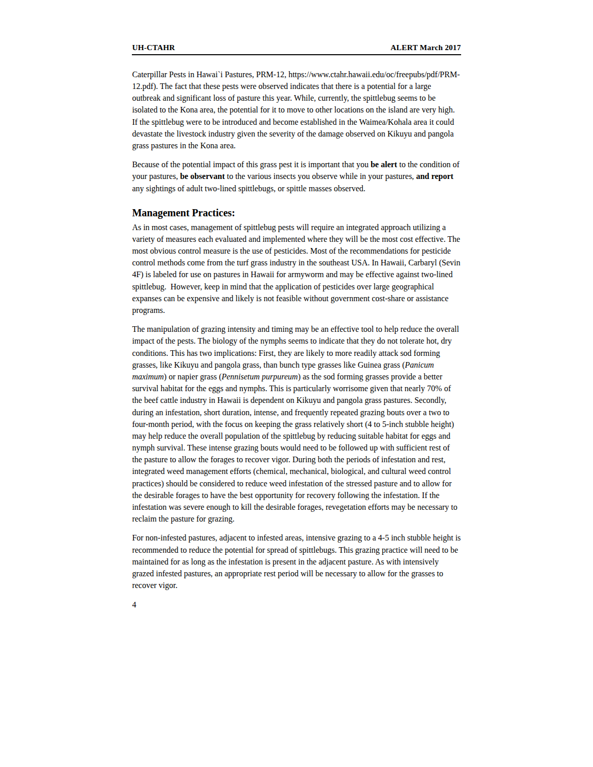UH-CTAHR ALERT March 2017
Caterpillar Pests in Hawai`i Pastures, PRM-12, https://www.ctahr.hawaii.edu/oc/freepubs/pdf/PRM-12.pdf). The fact that these pests were observed indicates that there is a potential for a large outbreak and significant loss of pasture this year. While, currently, the spittlebug seems to be isolated to the Kona area, the potential for it to move to other locations on the island are very high. If the spittlebug were to be introduced and become established in the Waimea/Kohala area it could devastate the livestock industry given the severity of the damage observed on Kikuyu and pangola grass pastures in the Kona area.
Because of the potential impact of this grass pest it is important that you be alert to the condition of your pastures, be observant to the various insects you observe while in your pastures, and report any sightings of adult two-lined spittlebugs, or spittle masses observed.
Management Practices:
As in most cases, management of spittlebug pests will require an integrated approach utilizing a variety of measures each evaluated and implemented where they will be the most cost effective. The most obvious control measure is the use of pesticides. Most of the recommendations for pesticide control methods come from the turf grass industry in the southeast USA. In Hawaii, Carbaryl (Sevin 4F) is labeled for use on pastures in Hawaii for armyworm and may be effective against two-lined spittlebug. However, keep in mind that the application of pesticides over large geographical expanses can be expensive and likely is not feasible without government cost-share or assistance programs.
The manipulation of grazing intensity and timing may be an effective tool to help reduce the overall impact of the pests. The biology of the nymphs seems to indicate that they do not tolerate hot, dry conditions. This has two implications: First, they are likely to more readily attack sod forming grasses, like Kikuyu and pangola grass, than bunch type grasses like Guinea grass (Panicum maximum) or napier grass (Pennisetum purpureum) as the sod forming grasses provide a better survival habitat for the eggs and nymphs. This is particularly worrisome given that nearly 70% of the beef cattle industry in Hawaii is dependent on Kikuyu and pangola grass pastures. Secondly, during an infestation, short duration, intense, and frequently repeated grazing bouts over a two to four-month period, with the focus on keeping the grass relatively short (4 to 5-inch stubble height) may help reduce the overall population of the spittlebug by reducing suitable habitat for eggs and nymph survival. These intense grazing bouts would need to be followed up with sufficient rest of the pasture to allow the forages to recover vigor. During both the periods of infestation and rest, integrated weed management efforts (chemical, mechanical, biological, and cultural weed control practices) should be considered to reduce weed infestation of the stressed pasture and to allow for the desirable forages to have the best opportunity for recovery following the infestation. If the infestation was severe enough to kill the desirable forages, revegetation efforts may be necessary to reclaim the pasture for grazing.
For non-infested pastures, adjacent to infested areas, intensive grazing to a 4-5 inch stubble height is recommended to reduce the potential for spread of spittlebugs. This grazing practice will need to be maintained for as long as the infestation is present in the adjacent pasture. As with intensively grazed infested pastures, an appropriate rest period will be necessary to allow for the grasses to recover vigor.
4